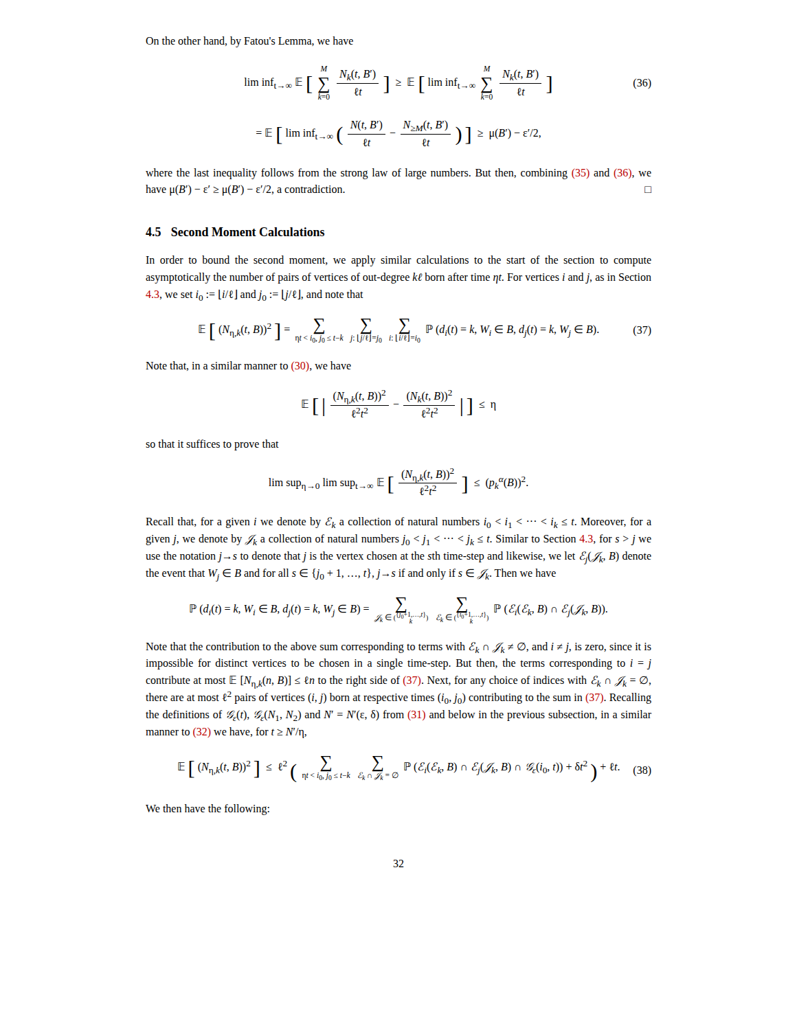On the other hand, by Fatou's Lemma, we have
lim inft→∞ 𝔼 [ M∑k=0 Nk(t, B′) ℓt ] ≥ 𝔼 [ lim inft→∞ M∑k=0 Nk(t, B′) ℓt ] (36)
= 𝔼 [ lim inft→∞ ( N(t, B′) ℓt − N≥M(t, B′) ℓt ) ] ≥ μ(B′) − ε′/2,
where the last inequality follows from the strong law of large numbers. But then, combining (35) and (36), we have μ(B′) − ε′ ≥ μ(B′) − ε′/2, a contradiction. □
4.5 Second Moment Calculations
In order to bound the second moment, we apply similar calculations to the start of the section to compute asymptotically the number of pairs of vertices of out-degree kℓ born after time ηt. For vertices i and j, as in Section 4.3, we set i0 := ⌊i/ℓ⌋ and j0 := ⌊j/ℓ⌋, and note that
𝔼 [ (Nη,k(t, B))2 ] = ∑ηt < i0, j0 ≤ t−k ∑j: ⌊j/ℓ⌋=j0 ∑i: ⌊i/ℓ⌋=i0 ℙ (di(t) = k, Wi ∈ B, dj(t) = k, Wj ∈ B). (37)
Note that, in a similar manner to (30), we have
𝔼 [ | (Nη,k(t, B))2 ℓ2t2 − (Nk(t, B))2 ℓ2t2 | ] ≤ η
so that it suffices to prove that
lim supη→0 lim supt→∞ 𝔼 [ (Nη,k(t, B))2 ℓ2t2 ] ≤ (pkα(B))2.
Recall that, for a given i we denote by ℰk a collection of natural numbers i0 < i1 < ··· < ik ≤ t. Moreover, for a given j, we denote by 𝒥k a collection of natural numbers j0 < j1 < ··· < jk ≤ t. Similar to Section 4.3, for s > j we use the notation j→s to denote that j is the vertex chosen at the sth time-step and likewise, we let ℰj(𝒥k, B) denote the event that Wj ∈ B and for all s ∈ {j0 + 1, …, t}, j→s if and only if s ∈ 𝒥k. Then we have
ℙ (di(t) = k, Wi ∈ B, dj(t) = k, Wj ∈ B) = ∑𝒥k ∈ ({j0+1,…,t}k) ∑ℰk ∈ ({i0+1,…,t}k) ℙ (ℰi(ℰk, B) ∩ ℰj(𝒥k, B)).
Note that the contribution to the above sum corresponding to terms with ℰk ∩ 𝒥k ≠ ∅, and i ≠ j, is zero, since it is impossible for distinct vertices to be chosen in a single time-step. But then, the terms corresponding to i = j contribute at most 𝔼 [Nη,k(n, B)] ≤ ℓn to the right side of (37). Next, for any choice of indices with ℰk ∩ 𝒥k = ∅, there are at most ℓ2 pairs of vertices (i, j) born at respective times (i0, j0) contributing to the sum in (37). Recalling the definitions of 𝒢ε(t), 𝒢ε(N1, N2) and N′ = N′(ε, δ) from (31) and below in the previous subsection, in a similar manner to (32) we have, for t ≥ N′/η,
𝔼 [ (Nη,k(t, B))2 ] ≤ ℓ2 ( ∑ηt < i0, j0 ≤ t−k ∑ℰk ∩ 𝒥k = ∅ ℙ (ℰi(ℰk, B) ∩ ℰj(𝒥k, B) ∩ 𝒢ε(i0, t)) + δt2 ) + ℓt. (38)
We then have the following:
32